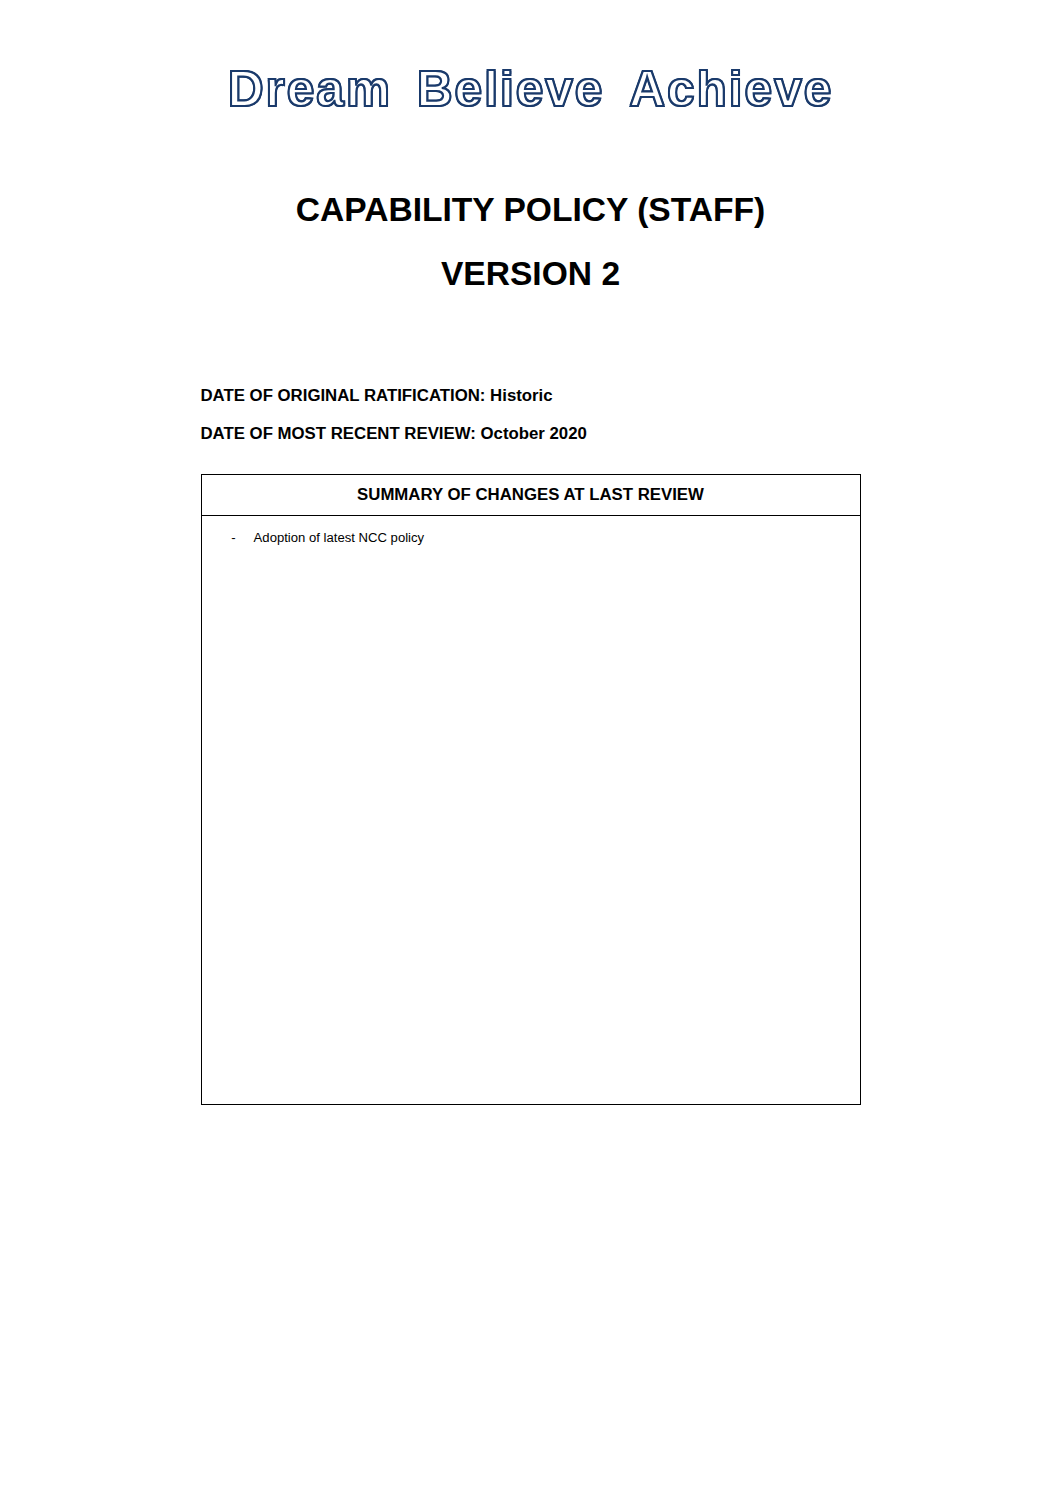Dream Believe Achieve
CAPABILITY POLICY (STAFF) VERSION 2
DATE OF ORIGINAL RATIFICATION: Historic
DATE OF MOST RECENT REVIEW: October 2020
| SUMMARY OF CHANGES AT LAST REVIEW |
| --- |
| Adoption of latest NCC policy |